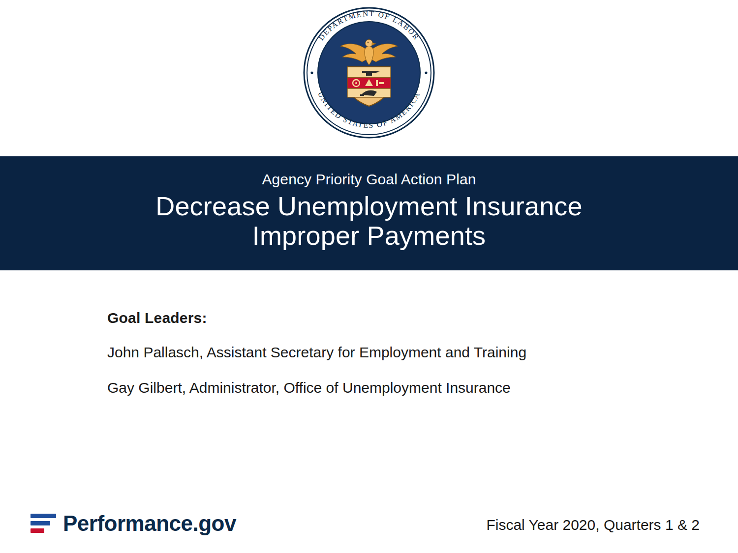DEPARTMENT OF LABOR UNITED STATES OF AMERICA
Agency Priority Goal Action Plan
Decrease Unemployment Insurance
Improper Payments
Goal Leaders:
John Pallasch, Assistant Secretary for Employment and Training
Gay Gilbert, Administrator, Office of Unemployment Insurance
Performance.gov
Fiscal Year 2020, Quarters 1 & 2